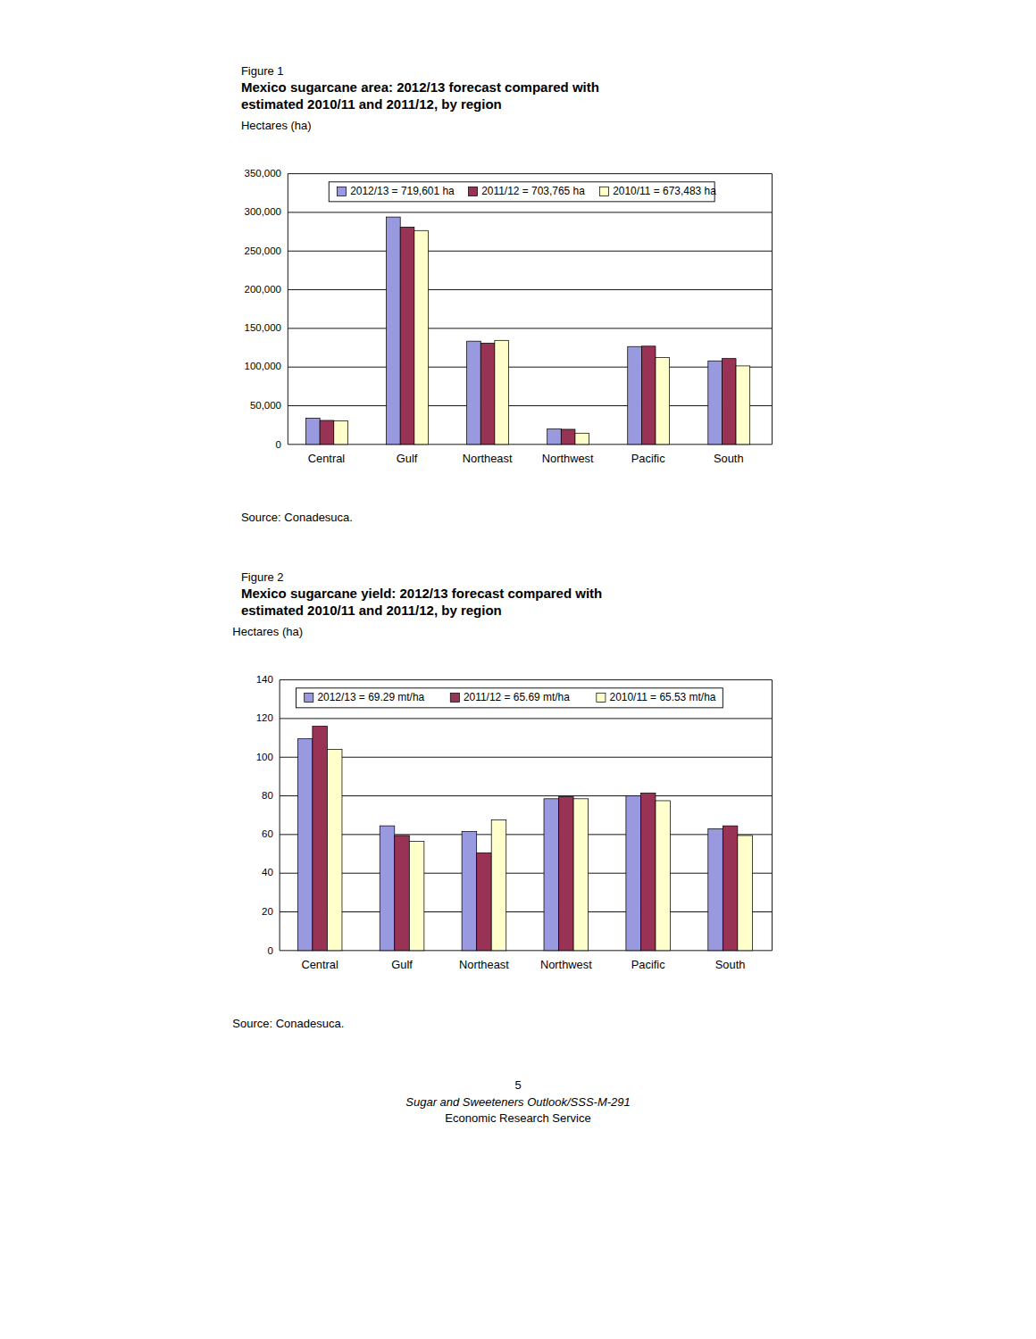Figure 1
Mexico sugarcane area: 2012/13 forecast compared with
estimated 2010/11 and 2011/12, by region
Hectares (ha)
350,000 300,000 250,000 200,000 150,000 100,000 50,000 0 2012/13 = 719,601 ha 2011/12 = 703,765 ha 2010/11 = 673,483 ha Central Gulf Northeast Northwest Pacific South
Source: Conadesuca.
Figure 2
Mexico sugarcane yield: 2012/13 forecast compared with
estimated 2010/11 and 2011/12, by region
Hectares (ha)
140 120 100 80 60 40 20 0 2012/13 = 69.29 mt/ha 2011/12 = 65.69 mt/ha 2010/11 = 65.53 mt/ha Central Gulf Northeast Northwest Pacific South
Source: Conadesuca.
5
Sugar and Sweeteners Outlook/SSS-M-291
Economic Research Service